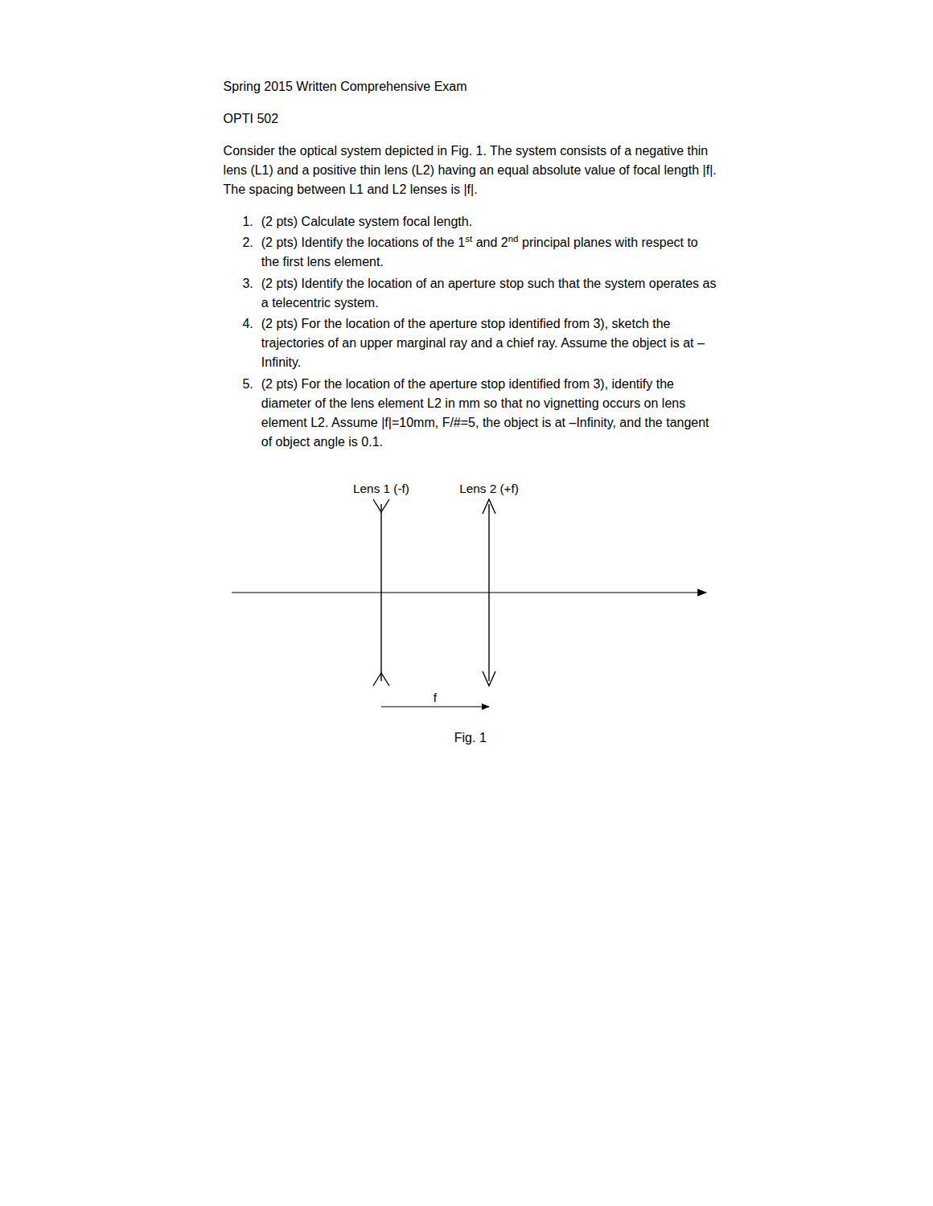Spring 2015 Written Comprehensive Exam
OPTI 502
Consider the optical system depicted in Fig. 1. The system consists of a negative thin lens (L1) and a positive thin lens (L2) having an equal absolute value of focal length |f|. The spacing between L1 and L2 lenses is |f|.
(2 pts) Calculate system focal length.
(2 pts) Identify the locations of the 1st and 2nd principal planes with respect to the first lens element.
(2 pts) Identify the location of an aperture stop such that the system operates as a telecentric system.
(2 pts) For the location of the aperture stop identified from 3), sketch the trajectories of an upper marginal ray and a chief ray. Assume the object is at –Infinity.
(2 pts) For the location of the aperture stop identified from 3), identify the diameter of the lens element L2 in mm so that no vignetting occurs on lens element L2. Assume |f|=10mm, F/#=5, the object is at –Infinity, and the tangent of object angle is 0.1.
Lens 1 (-f) Lens 2 (+f) f
Fig. 1